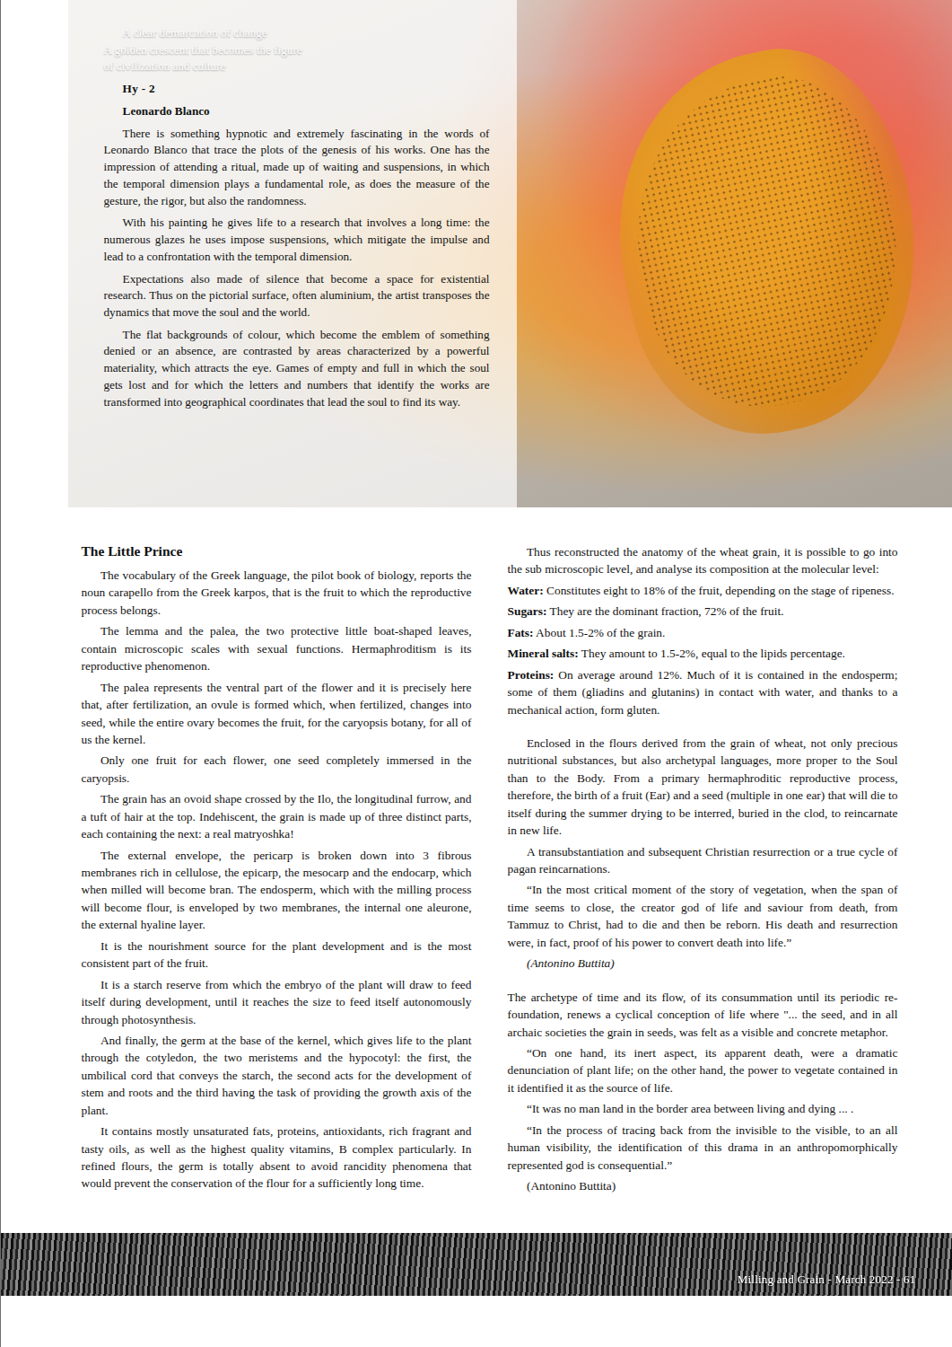A clear demarcation of change
A golden crescent that becomes the figure
of civilization and culture
Hy - 2
Leonardo Blanco
There is something hypnotic and extremely fascinating in the words of Leonardo Blanco that trace the plots of the genesis of his works. One has the impression of attending a ritual, made up of waiting and suspensions, in which the temporal dimension plays a fundamental role, as does the measure of the gesture, the rigor, but also the randomness.
With his painting he gives life to a research that involves a long time: the numerous glazes he uses impose suspensions, which mitigate the impulse and lead to a confrontation with the temporal dimension.
Expectations also made of silence that become a space for existential research. Thus on the pictorial surface, often aluminium, the artist transposes the dynamics that move the soul and the world.
The flat backgrounds of colour, which become the emblem of something denied or an absence, are contrasted by areas characterized by a powerful materiality, which attracts the eye. Games of empty and full in which the soul gets lost and for which the letters and numbers that identify the works are transformed into geographical coordinates that lead the soul to find its way.
The Little Prince
The vocabulary of the Greek language, the pilot book of biology, reports the noun carapello from the Greek karpos, that is the fruit to which the reproductive process belongs.
The lemma and the palea, the two protective little boat-shaped leaves, contain microscopic scales with sexual functions. Hermaphroditism is its reproductive phenomenon.
The palea represents the ventral part of the flower and it is precisely here that, after fertilization, an ovule is formed which, when fertilized, changes into seed, while the entire ovary becomes the fruit, for the caryopsis botany, for all of us the kernel.
Only one fruit for each flower, one seed completely immersed in the caryopsis.
The grain has an ovoid shape crossed by the Ilo, the longitudinal furrow, and a tuft of hair at the top. Indehiscent, the grain is made up of three distinct parts, each containing the next: a real matryoshka!
The external envelope, the pericarp is broken down into 3 fibrous membranes rich in cellulose, the epicarp, the mesocarp and the endocarp, which when milled will become bran. The endosperm, which with the milling process will become flour, is enveloped by two membranes, the internal one aleurone, the external hyaline layer.
It is the nourishment source for the plant development and is the most consistent part of the fruit.
It is a starch reserve from which the embryo of the plant will draw to feed itself during development, until it reaches the size to feed itself autonomously through photosynthesis.
And finally, the germ at the base of the kernel, which gives life to the plant through the cotyledon, the two meristems and the hypocotyl: the first, the umbilical cord that conveys the starch, the second acts for the development of stem and roots and the third having the task of providing the growth axis of the plant.
It contains mostly unsaturated fats, proteins, antioxidants, rich fragrant and tasty oils, as well as the highest quality vitamins, B complex particularly. In refined flours, the germ is totally absent to avoid rancidity phenomena that would prevent the conservation of the flour for a sufficiently long time.
Thus reconstructed the anatomy of the wheat grain, it is possible to go into the sub microscopic level, and analyse its composition at the molecular level:
Water: Constitutes eight to 18% of the fruit, depending on the stage of ripeness.
Sugars: They are the dominant fraction, 72% of the fruit.
Fats: About 1.5-2% of the grain.
Mineral salts: They amount to 1.5-2%, equal to the lipids percentage.
Proteins: On average around 12%. Much of it is contained in the endosperm; some of them (gliadins and glutanins) in contact with water, and thanks to a mechanical action, form gluten.
Enclosed in the flours derived from the grain of wheat, not only precious nutritional substances, but also archetypal languages, more proper to the Soul than to the Body. From a primary hermaphroditic reproductive process, therefore, the birth of a fruit (Ear) and a seed (multiple in one ear) that will die to itself during the summer drying to be interred, buried in the clod, to reincarnate in new life.
A transubstantiation and subsequent Christian resurrection or a true cycle of pagan reincarnations.
“In the most critical moment of the story of vegetation, when the span of time seems to close, the creator god of life and saviour from death, from Tammuz to Christ, had to die and then be reborn. His death and resurrection were, in fact, proof of his power to convert death into life.”
(Antonino Buttita)
The archetype of time and its flow, of its consummation until its periodic re-foundation, renews a cyclical conception of life where "... the seed, and in all archaic societies the grain in seeds, was felt as a visible and concrete metaphor.
“On one hand, its inert aspect, its apparent death, were a dramatic denunciation of plant life; on the other hand, the power to vegetate contained in it identified it as the source of life.
“It was no man land in the border area between living and dying ... .
“In the process of tracing back from the invisible to the visible, to an all human visibility, the identification of this drama in an anthropomorphically represented god is consequential.”
(Antonino Buttita)
Milling and Grain - March 2022 - 61